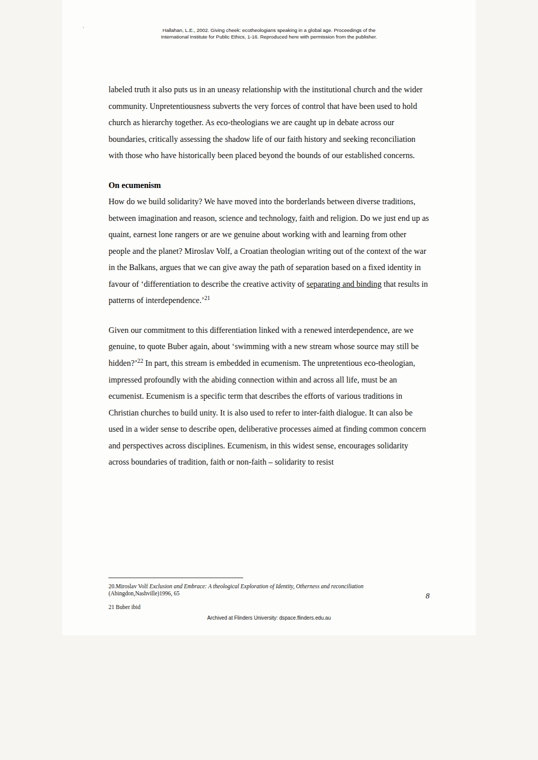'
Hallahan, L.E., 2002. Giving cheek: ecotheologians speaking in a global age. Proceedings of the
International Institute for Public Ethics, 1-16. Reproduced here with permission from the publisher.
labeled truth it also puts us in an uneasy relationship with the institutional church and the wider community. Unpretentiousness subverts the very forces of control that have been used to hold church as hierarchy together. As eco-theologians we are caught up in debate across our boundaries, critically assessing the shadow life of our faith history and seeking reconciliation with those who have historically been placed beyond the bounds of our established concerns.
On ecumenism
How do we build solidarity? We have moved into the borderlands between diverse traditions, between imagination and reason, science and technology, faith and religion. Do we just end up as quaint, earnest lone rangers or are we genuine about working with and learning from other people and the planet? Miroslav Volf, a Croatian theologian writing out of the context of the war in the Balkans, argues that we can give away the path of separation based on a fixed identity in favour of ‘differentiation to describe the creative activity of separating and binding that results in patterns of interdependence.’21
Given our commitment to this differentiation linked with a renewed interdependence, are we genuine, to quote Buber again, about ‘swimming with a new stream whose source may still be hidden?’22 In part, this stream is embedded in ecumenism. The unpretentious eco-theologian, impressed profoundly with the abiding connection within and across all life, must be an ecumenist. Ecumenism is a specific term that describes the efforts of various traditions in Christian churches to build unity. It is also used to refer to inter-faith dialogue. It can also be used in a wider sense to describe open, deliberative processes aimed at finding common concern and perspectives across disciplines. Ecumenism, in this widest sense, encourages solidarity across boundaries of tradition, faith or non-faith – solidarity to resist
20.Miroslav Volf Exclusion and Embrace: A theological Exploration of Identity, Otherness and reconciliation (Abingdon,Nashville)1996, 65
21 Buber ibid
8
Archived at Flinders University: dspace.flinders.edu.au